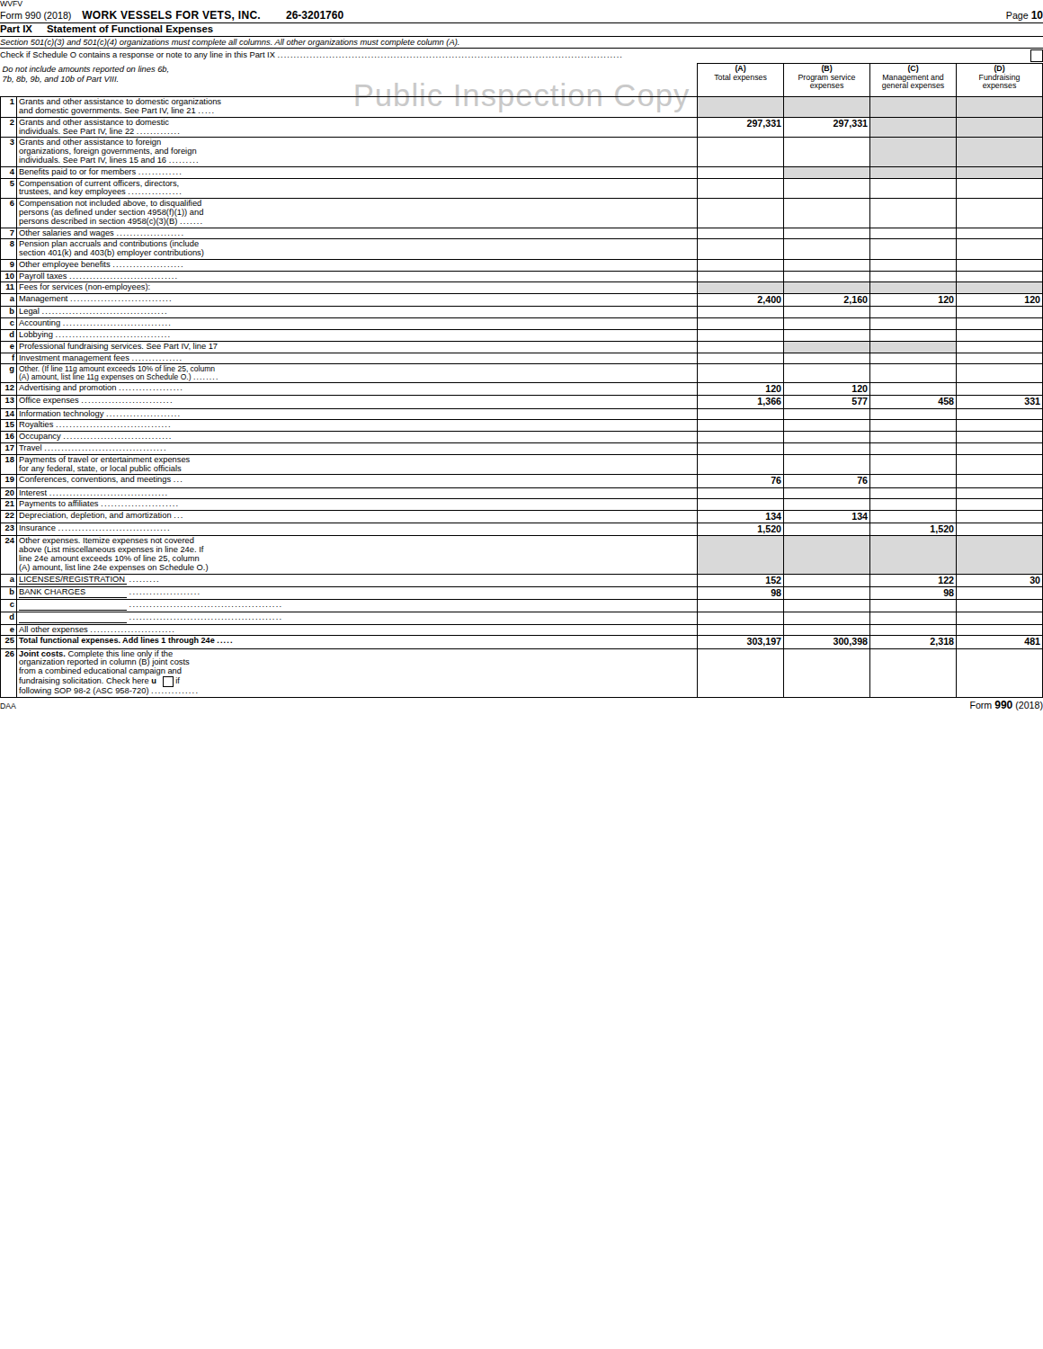WVFV
Form 990 (2018) WORK VESSELS FOR VETS, INC.
26-3201760
Page 10
Part IX
Statement of Functional Expenses
Section 501(c)(3) and 501(c)(4) organizations must complete all columns. All other organizations must complete column (A).
Check if Schedule O contains a response or note to any line in this Part IX ...........................................................................................................
| Do not include amounts reported on lines 6b, 7b, 8b, 9b, and 10b of Part VIII. | (A) Total expenses | (B) Program service expenses | (C) Management and general expenses | (D) Fundraising expenses |
| 1 | Grants and other assistance to domestic organizations and domestic governments. See Part IV, line 21 ..... | | | | |
| 2 | Grants and other assistance to domestic individuals. See Part IV, line 22 ............. | 297,331 | 297,331 | | |
| 3 | Grants and other assistance to foreign organizations, foreign governments, and foreign individuals. See Part IV, lines 15 and 16 ......... | | | | |
| 4 | Benefits paid to or for members ............. | | | | |
| 5 | Compensation of current officers, directors, trustees, and key employees ................ | | | | |
| 6 | Compensation not included above, to disqualified persons (as defined under section 4958(f)(1)) and persons described in section 4958(c)(3)(B) ....... | | | | |
| 7 | Other salaries and wages .................... | | | | |
| 8 | Pension plan accruals and contributions (include section 401(k) and 403(b) employer contributions) | | | | |
| 9 | Other employee benefits ..................... | | | | |
| 10 | Payroll taxes ................................ | | | | |
| 11 | Fees for services (non-employees): | | | | |
| a | Management .............................. | 2,400 | 2,160 | 120 | 120 |
| b | Legal ..................................... | | | | |
| c | Accounting ................................ | | | | |
| d | Lobbying .................................. | | | | |
| e | Professional fundraising services. See Part IV, line 17 | | | | |
| f | Investment management fees ............... | | | | |
| g | Other. (If line 11g amount exceeds 10% of line 25, column (A) amount, list line 11g expenses on Schedule O.) ........ | | | | |
| 12 | Advertising and promotion ................... | 120 | 120 | | |
| 13 | Office expenses ........................... | 1,366 | 577 | 458 | 331 |
| 14 | Information technology ...................... | | | | |
| 15 | Royalties .................................. | | | | |
| 16 | Occupancy ................................ | | | | |
| 17 | Travel .................................... | | | | |
| 18 | Payments of travel or entertainment expenses for any federal, state, or local public officials | | | | |
| 19 | Conferences, conventions, and meetings ... | 76 | 76 | | |
| 20 | Interest ................................... | | | | |
| 21 | Payments to affiliates ....................... | | | | |
| 22 | Depreciation, depletion, and amortization ... | 134 | 134 | | |
| 23 | Insurance ................................. | 1,520 | | 1,520 | |
| 24 | Other expenses. Itemize expenses not covered above (List miscellaneous expenses in line 24e. If line 24e amount exceeds 10% of line 25, column (A) amount, list line 24e expenses on Schedule O.) | | | | |
| a | LICENSES/REGISTRATION ......... | 152 | | 122 | 30 |
| b | BANK CHARGES ..................... | 98 | | 98 | |
| c | ............................................. | | | | |
| d | ............................................. | | | | |
| e | All other expenses ......................... | | | | |
| 25 | Total functional expenses. Add lines 1 through 24e ..... | 303,197 | 300,398 | 2,318 | 481 |
| 26 | Joint costs. Complete this line only if the organization reported in column (B) joint costs from a combined educational campaign and fundraising solicitation. Check here u if following SOP 98-2 (ASC 958-720) .............. | | | | |
DAA
Form 990 (2018)